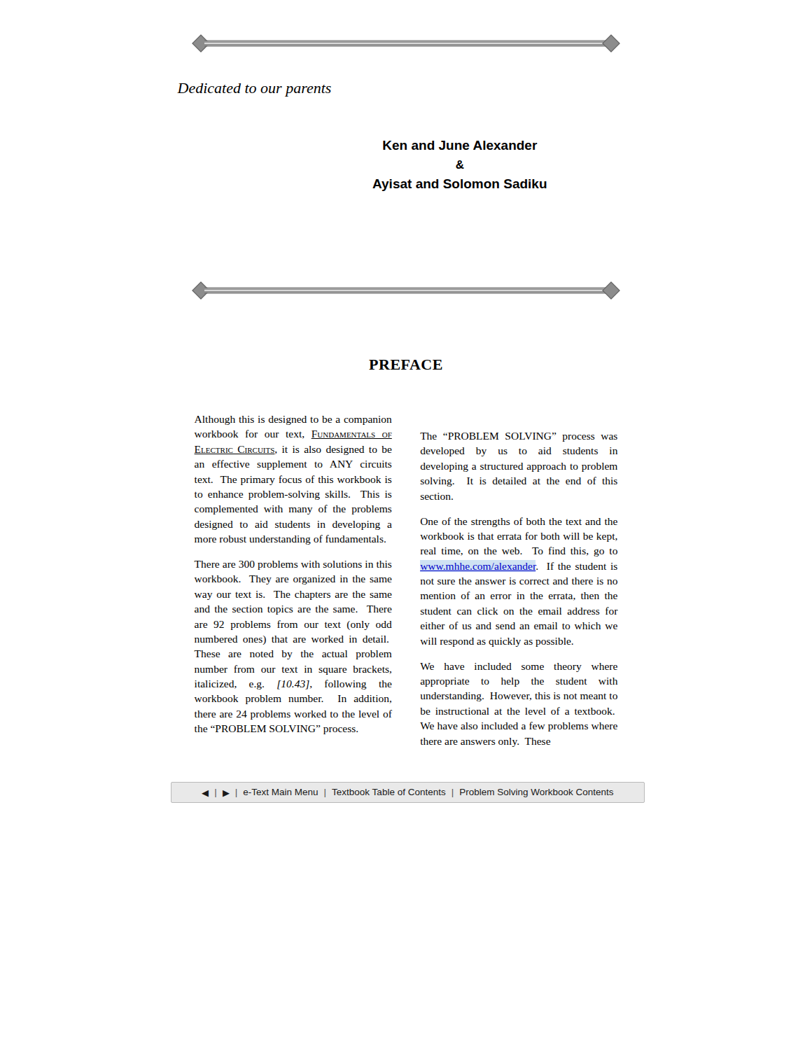Dedicated to our parents
Ken and June Alexander
&
Ayisat and Solomon Sadiku
PREFACE
Although this is designed to be a companion workbook for our text, Fundamentals of Electric Circuits, it is also designed to be an effective supplement to ANY circuits text. The primary focus of this workbook is to enhance problem-solving skills. This is complemented with many of the problems designed to aid students in developing a more robust understanding of fundamentals.
There are 300 problems with solutions in this workbook. They are organized in the same way our text is. The chapters are the same and the section topics are the same. There are 92 problems from our text (only odd numbered ones) that are worked in detail. These are noted by the actual problem number from our text in square brackets, italicized, e.g. [10.43], following the workbook problem number. In addition, there are 24 problems worked to the level of the “PROBLEM SOLVING” process.
The “PROBLEM SOLVING” process was developed by us to aid students in developing a structured approach to problem solving. It is detailed at the end of this section.
One of the strengths of both the text and the workbook is that errata for both will be kept, real time, on the web. To find this, go to www.mhhe.com/alexander. If the student is not sure the answer is correct and there is no mention of an error in the errata, then the student can click on the email address for either of us and send an email to which we will respond as quickly as possible.
We have included some theory where appropriate to help the student with understanding. However, this is not meant to be instructional at the level of a textbook. We have also included a few problems where there are answers only. These
◀ | ▶ | e-Text Main Menu | Textbook Table of Contents | Problem Solving Workbook Contents